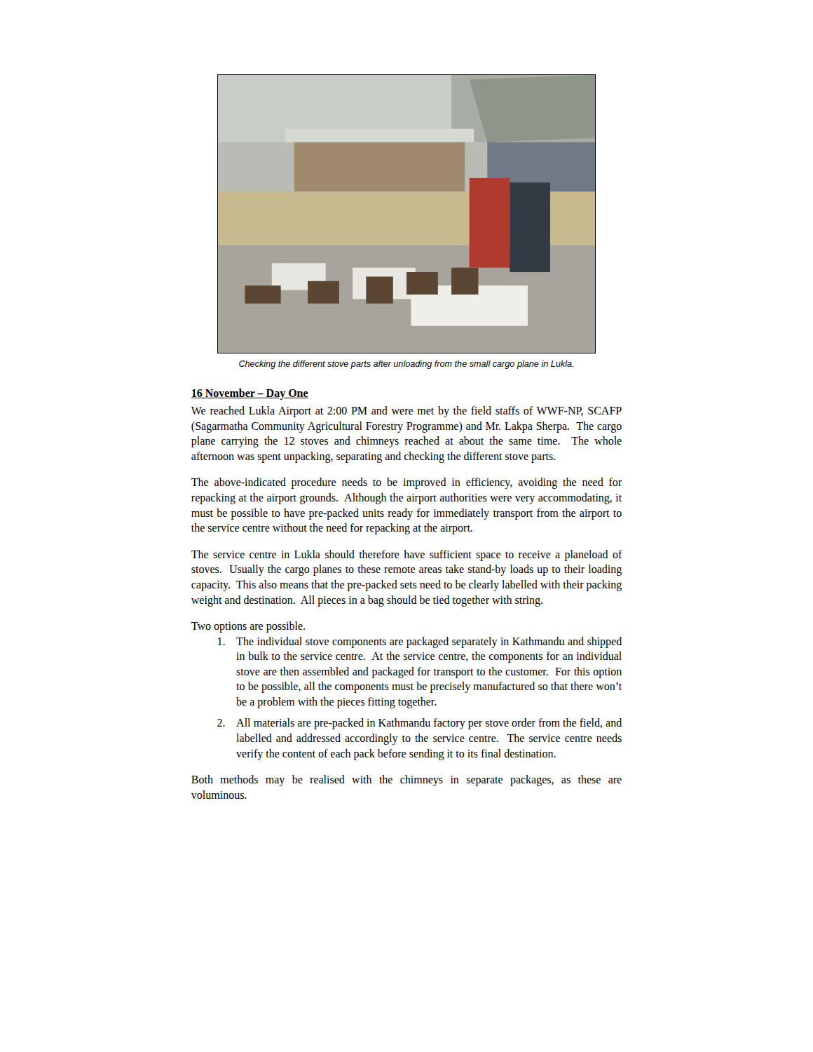Checking the different stove parts after unloading from the small cargo plane in Lukla.
16 November – Day One
We reached Lukla Airport at 2:00 PM and were met by the field staffs of WWF-NP, SCAFP (Sagarmatha Community Agricultural Forestry Programme) and Mr. Lakpa Sherpa. The cargo plane carrying the 12 stoves and chimneys reached at about the same time. The whole afternoon was spent unpacking, separating and checking the different stove parts.
The above-indicated procedure needs to be improved in efficiency, avoiding the need for repacking at the airport grounds. Although the airport authorities were very accommodating, it must be possible to have pre-packed units ready for immediately transport from the airport to the service centre without the need for repacking at the airport.
The service centre in Lukla should therefore have sufficient space to receive a planeload of stoves. Usually the cargo planes to these remote areas take stand-by loads up to their loading capacity. This also means that the pre-packed sets need to be clearly labelled with their packing weight and destination. All pieces in a bag should be tied together with string.
Two options are possible.
The individual stove components are packaged separately in Kathmandu and shipped in bulk to the service centre. At the service centre, the components for an individual stove are then assembled and packaged for transport to the customer. For this option to be possible, all the components must be precisely manufactured so that there won’t be a problem with the pieces fitting together.
All materials are pre-packed in Kathmandu factory per stove order from the field, and labelled and addressed accordingly to the service centre. The service centre needs verify the content of each pack before sending it to its final destination.
Both methods may be realised with the chimneys in separate packages, as these are voluminous.